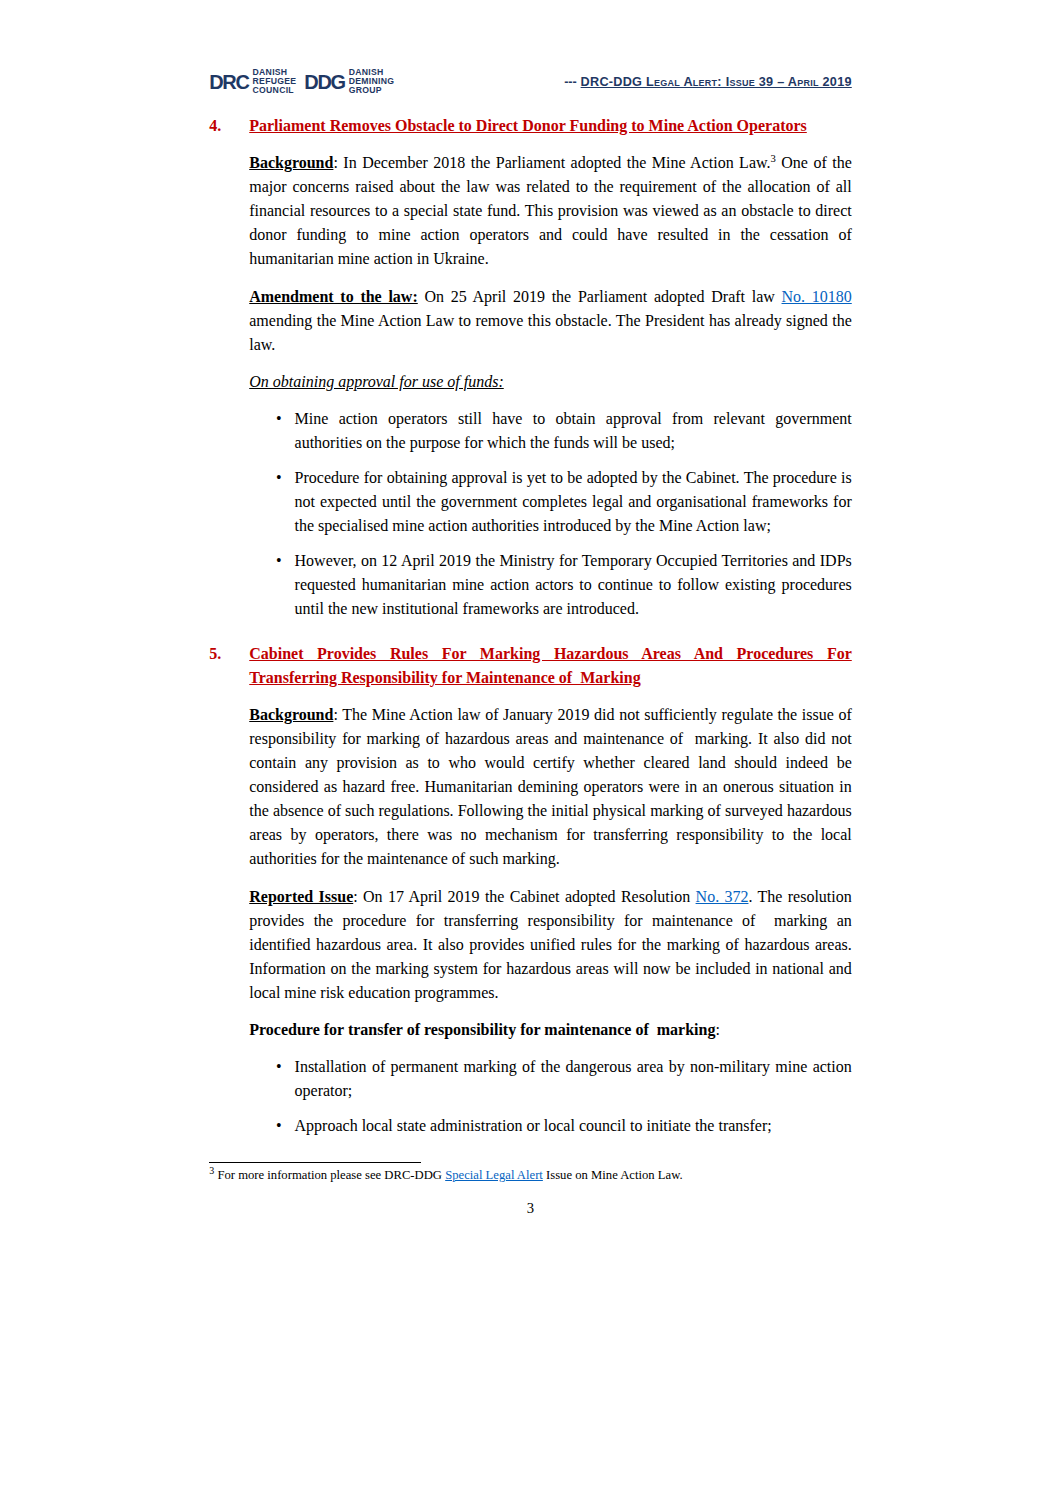DRC Danish
Refugee
Council
DDG Danish
Demining
Group
--- DRC-DDG Legal Alert: Issue 39 – April 2019
Parliament Removes Obstacle to Direct Donor Funding to Mine Action Operators
Background: In December 2018 the Parliament adopted the Mine Action Law.3 One of the major concerns raised about the law was related to the requirement of the allocation of all financial resources to a special state fund. This provision was viewed as an obstacle to direct donor funding to mine action operators and could have resulted in the cessation of humanitarian mine action in Ukraine.
Amendment to the law: On 25 April 2019 the Parliament adopted Draft law No. 10180 amending the Mine Action Law to remove this obstacle. The President has already signed the law.
On obtaining approval for use of funds:
Mine action operators still have to obtain approval from relevant government authorities on the purpose for which the funds will be used;
Procedure for obtaining approval is yet to be adopted by the Cabinet. The procedure is not expected until the government completes legal and organisational frameworks for the specialised mine action authorities introduced by the Mine Action law;
However, on 12 April 2019 the Ministry for Temporary Occupied Territories and IDPs requested humanitarian mine action actors to continue to follow existing procedures until the new institutional frameworks are introduced.
Cabinet Provides Rules For Marking Hazardous Areas And Procedures For Transferring Responsibility for Maintenance of Marking
Background: The Mine Action law of January 2019 did not sufficiently regulate the issue of responsibility for marking of hazardous areas and maintenance of marking. It also did not contain any provision as to who would certify whether cleared land should indeed be considered as hazard free. Humanitarian demining operators were in an onerous situation in the absence of such regulations. Following the initial physical marking of surveyed hazardous areas by operators, there was no mechanism for transferring responsibility to the local authorities for the maintenance of such marking.
Reported Issue: On 17 April 2019 the Cabinet adopted Resolution No. 372. The resolution provides the procedure for transferring responsibility for maintenance of marking an identified hazardous area. It also provides unified rules for the marking of hazardous areas. Information on the marking system for hazardous areas will now be included in national and local mine risk education programmes.
Procedure for transfer of responsibility for maintenance of marking:
Installation of permanent marking of the dangerous area by non-military mine action operator;
Approach local state administration or local council to initiate the transfer;
3 For more information please see DRC-DDG Special Legal Alert Issue on Mine Action Law.
3